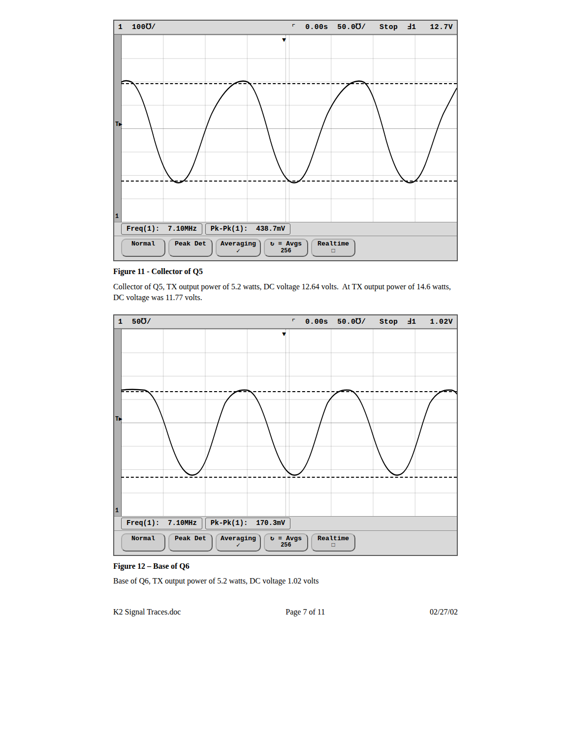1 100℧/ ⌜ 0.00s 50.0℧/ Stop Ⅎ1 12.7V
▼
T▶
1
Freq(1): 7.10MHz
Pk-Pk(1): 438.7mV
Normal
Peak Det
Averaging✓
↻ ≡ Avgs256
Realtime□
Figure 11 - Collector of Q5
Collector of Q5, TX output power of 5.2 watts, DC voltage 12.64 volts. At TX output power of 14.6 watts, DC voltage was 11.77 volts.
1 50℧/ ⌜ 0.00s 50.0℧/ Stop Ⅎ1 1.02V
▼
T▶
1
Freq(1): 7.10MHz
Pk-Pk(1): 170.3mV
Normal
Peak Det
Averaging✓
↻ ≡ Avgs256
Realtime□
Figure 12 – Base of Q6
Base of Q6, TX output power of 5.2 watts, DC voltage 1.02 volts
K2 Signal Traces.doc Page 7 of 11 02/27/02